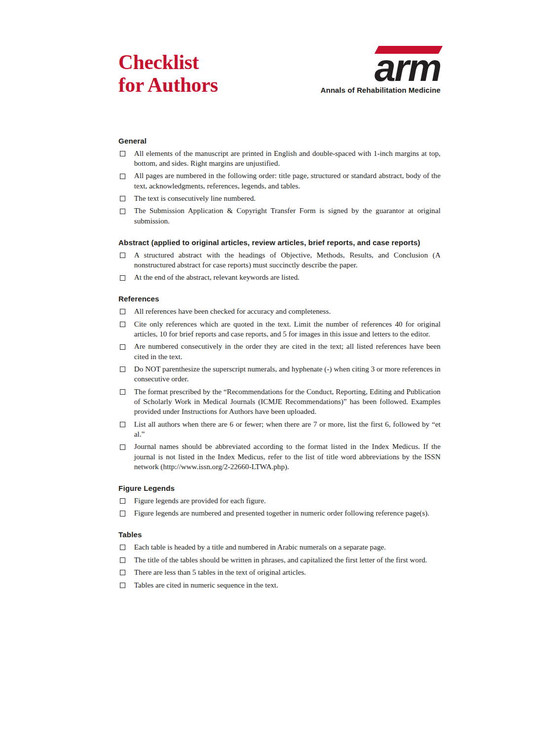Checklist
for Authors
arm
Annals of Rehabilitation Medicine
General
All elements of the manuscript are printed in English and double-spaced with 1-inch margins at top, bottom, and sides. Right margins are unjustified.
All pages are numbered in the following order: title page, structured or standard abstract, body of the text, acknowledgments, references, legends, and tables.
The text is consecutively line numbered.
The Submission Application & Copyright Transfer Form is signed by the guarantor at original submission.
Abstract (applied to original articles, review articles, brief reports, and case reports)
A structured abstract with the headings of Objective, Methods, Results, and Conclusion (A nonstructured abstract for case reports) must succinctly describe the paper.
At the end of the abstract, relevant keywords are listed.
References
All references have been checked for accuracy and completeness.
Cite only references which are quoted in the text. Limit the number of references 40 for original articles, 10 for brief reports and case reports, and 5 for images in this issue and letters to the editor.
Are numbered consecutively in the order they are cited in the text; all listed references have been cited in the text.
Do NOT parenthesize the superscript numerals, and hyphenate (-) when citing 3 or more references in consecutive order.
The format prescribed by the “Recommendations for the Conduct, Reporting, Editing and Publication of Scholarly Work in Medical Journals (ICMJE Recommendations)” has been followed. Examples provided under Instructions for Authors have been uploaded.
List all authors when there are 6 or fewer; when there are 7 or more, list the first 6, followed by “et al.”
Journal names should be abbreviated according to the format listed in the Index Medicus. If the journal is not listed in the Index Medicus, refer to the list of title word abbreviations by the ISSN network (http://www.issn.org/2-22660-LTWA.php).
Figure Legends
Figure legends are provided for each figure.
Figure legends are numbered and presented together in numeric order following reference page(s).
Tables
Each table is headed by a title and numbered in Arabic numerals on a separate page.
The title of the tables should be written in phrases, and capitalized the first letter of the first word.
There are less than 5 tables in the text of original articles.
Tables are cited in numeric sequence in the text.